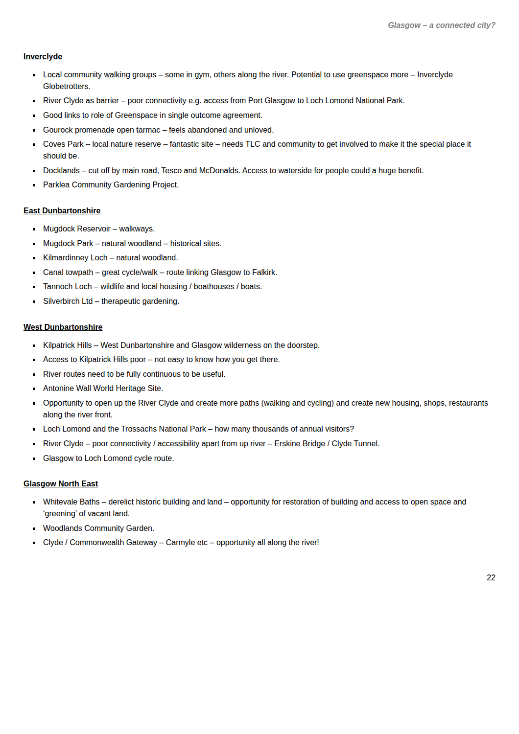Glasgow – a connected city?
Inverclyde
Local community walking groups – some in gym, others along the river. Potential to use greenspace more – Inverclyde Globetrotters.
River Clyde as barrier – poor connectivity e.g. access from Port Glasgow to Loch Lomond National Park.
Good links to role of Greenspace in single outcome agreement.
Gourock promenade open tarmac – feels abandoned and unloved.
Coves Park – local nature reserve – fantastic site – needs TLC and community to get involved to make it the special place it should be.
Docklands – cut off by main road, Tesco and McDonalds. Access to waterside for people could a huge benefit.
Parklea Community Gardening Project.
East Dunbartonshire
Mugdock Reservoir – walkways.
Mugdock Park – natural woodland – historical sites.
Kilmardinney Loch – natural woodland.
Canal towpath – great cycle/walk – route linking Glasgow to Falkirk.
Tannoch Loch – wildlife and local housing / boathouses / boats.
Silverbirch Ltd – therapeutic gardening.
West Dunbartonshire
Kilpatrick Hills – West Dunbartonshire and Glasgow wilderness on the doorstep.
Access to Kilpatrick Hills poor – not easy to know how you get there.
River routes need to be fully continuous to be useful.
Antonine Wall World Heritage Site.
Opportunity to open up the River Clyde and create more paths (walking and cycling) and create new housing, shops, restaurants along the river front.
Loch Lomond and the Trossachs National Park – how many thousands of annual visitors?
River Clyde – poor connectivity / accessibility apart from up river – Erskine Bridge / Clyde Tunnel.
Glasgow to Loch Lomond cycle route.
Glasgow North East
Whitevale Baths – derelict historic building and land – opportunity for restoration of building and access to open space and ‘greening’ of vacant land.
Woodlands Community Garden.
Clyde / Commonwealth Gateway – Carmyle etc – opportunity all along the river!
22